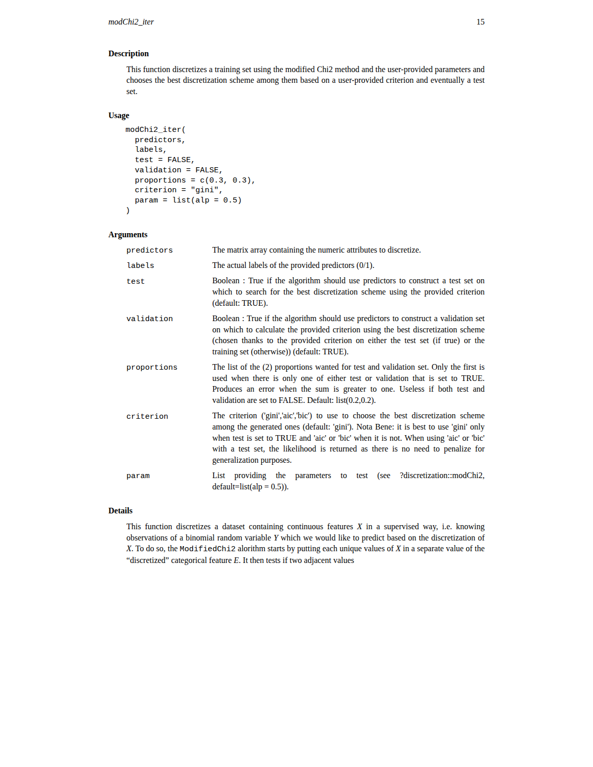modChi2_iter 15
Description
This function discretizes a training set using the modified Chi2 method and the user-provided parameters and chooses the best discretization scheme among them based on a user-provided criterion and eventually a test set.
Usage
modChi2_iter(
  predictors,
  labels,
  test = FALSE,
  validation = FALSE,
  proportions = c(0.3, 0.3),
  criterion = "gini",
  param = list(alp = 0.5)
)
Arguments
predictors
The matrix array containing the numeric attributes to discretize.
labels
The actual labels of the provided predictors (0/1).
test
Boolean : True if the algorithm should use predictors to construct a test set on which to search for the best discretization scheme using the provided criterion (default: TRUE).
validation
Boolean : True if the algorithm should use predictors to construct a validation set on which to calculate the provided criterion using the best discretization scheme (chosen thanks to the provided criterion on either the test set (if true) or the training set (otherwise)) (default: TRUE).
proportions
The list of the (2) proportions wanted for test and validation set. Only the first is used when there is only one of either test or validation that is set to TRUE. Produces an error when the sum is greater to one. Useless if both test and validation are set to FALSE. Default: list(0.2,0.2).
criterion
The criterion ('gini','aic','bic') to use to choose the best discretization scheme among the generated ones (default: 'gini'). Nota Bene: it is best to use 'gini' only when test is set to TRUE and 'aic' or 'bic' when it is not. When using 'aic' or 'bic' with a test set, the likelihood is returned as there is no need to penalize for generalization purposes.
param
List providing the parameters to test (see ?discretization::modChi2, default=list(alp = 0.5)).
Details
This function discretizes a dataset containing continuous features X in a supervised way, i.e. knowing observations of a binomial random variable Y which we would like to predict based on the discretization of X. To do so, the ModifiedChi2 alorithm starts by putting each unique values of X in a separate value of the “discretized” categorical feature E. It then tests if two adjacent values